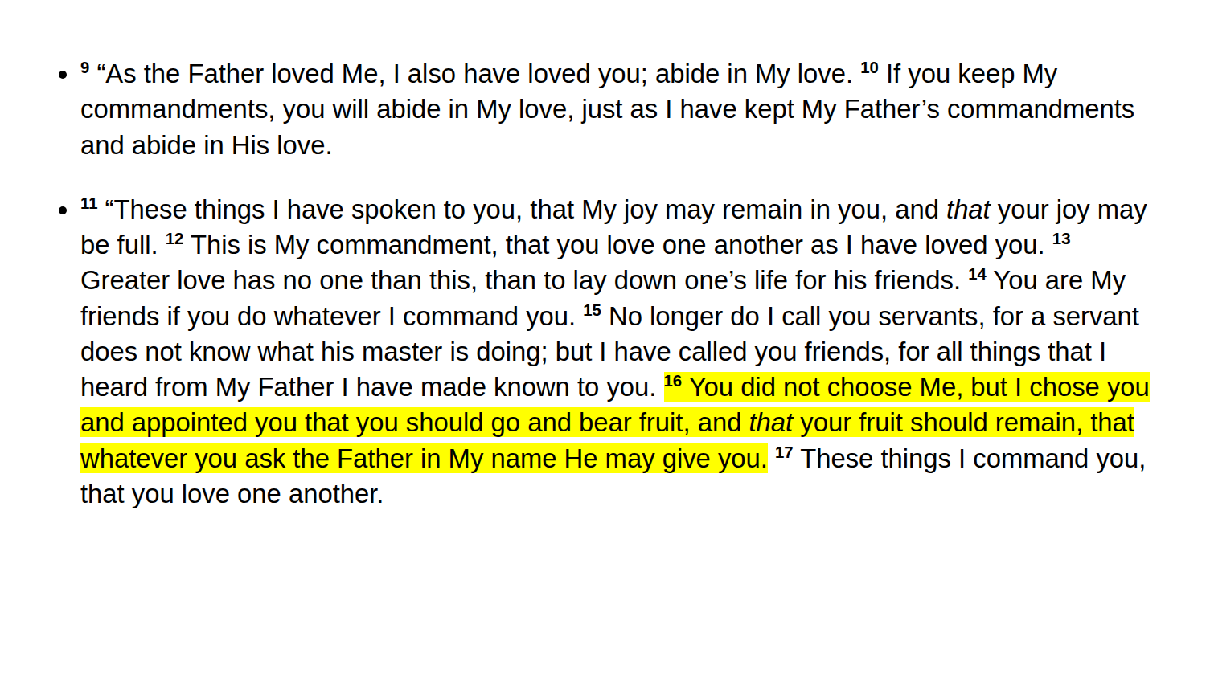9 “As the Father loved Me, I also have loved you; abide in My love. 10 If you keep My commandments, you will abide in My love, just as I have kept My Father’s commandments and abide in His love.
11 “These things I have spoken to you, that My joy may remain in you, and that your joy may be full. 12 This is My commandment, that you love one another as I have loved you. 13 Greater love has no one than this, than to lay down one’s life for his friends. 14 You are My friends if you do whatever I command you. 15 No longer do I call you servants, for a servant does not know what his master is doing; but I have called you friends, for all things that I heard from My Father I have made known to you. 16 You did not choose Me, but I chose you and appointed you that you should go and bear fruit, and that your fruit should remain, that whatever you ask the Father in My name He may give you. 17 These things I command you, that you love one another.